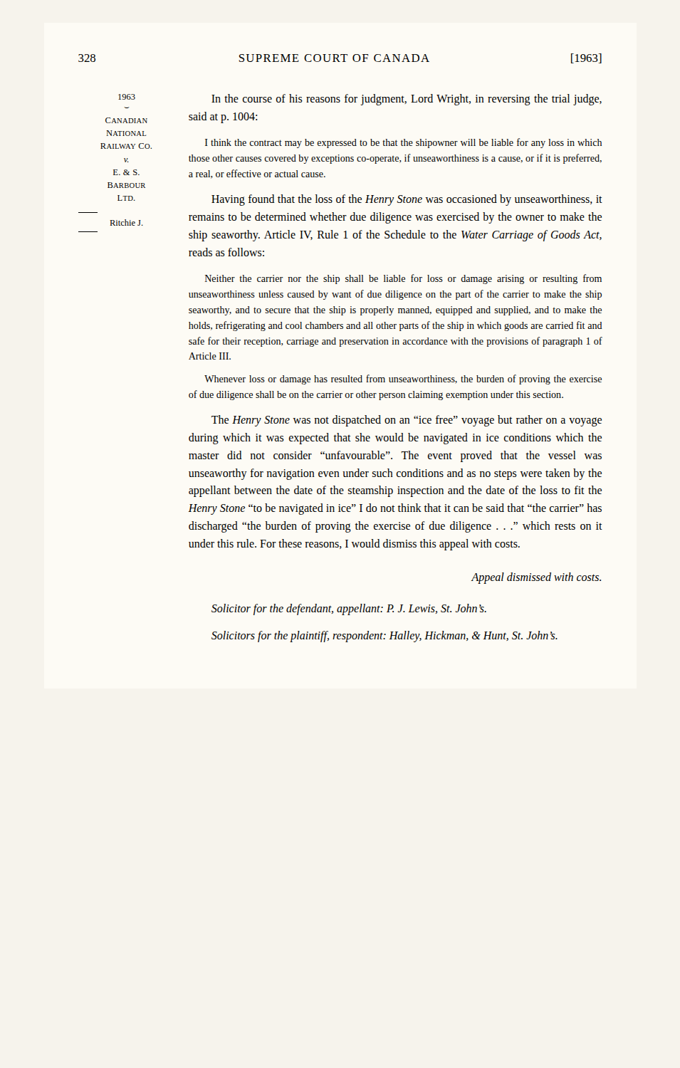328
SUPREME COURT OF CANADA
[1963]
1963
⌣
CANADIAN
NATIONAL
RAILWAY CO.
v.
E. & S.
BARBOUR
LTD.
Ritchie J.
In the course of his reasons for judgment, Lord Wright, in reversing the trial judge, said at p. 1004:
I think the contract may be expressed to be that the shipowner will be liable for any loss in which those other causes covered by exceptions co-operate, if unseaworthiness is a cause, or if it is preferred, a real, or effective or actual cause.
Having found that the loss of the Henry Stone was occasioned by unseaworthiness, it remains to be determined whether due diligence was exercised by the owner to make the ship seaworthy. Article IV, Rule 1 of the Schedule to the Water Carriage of Goods Act, reads as follows:
Neither the carrier nor the ship shall be liable for loss or damage arising or resulting from unseaworthiness unless caused by want of due diligence on the part of the carrier to make the ship seaworthy, and to secure that the ship is properly manned, equipped and supplied, and to make the holds, refrigerating and cool chambers and all other parts of the ship in which goods are carried fit and safe for their reception, carriage and preservation in accordance with the provisions of paragraph 1 of Article III.
Whenever loss or damage has resulted from unseaworthiness, the burden of proving the exercise of due diligence shall be on the carrier or other person claiming exemption under this section.
The Henry Stone was not dispatched on an “ice free” voyage but rather on a voyage during which it was expected that she would be navigated in ice conditions which the master did not consider “unfavourable”. The event proved that the vessel was unseaworthy for navigation even under such conditions and as no steps were taken by the appellant between the date of the steamship inspection and the date of the loss to fit the Henry Stone “to be navigated in ice” I do not think that it can be said that “the carrier” has discharged “the burden of proving the exercise of due diligence . . .” which rests on it under this rule. For these reasons, I would dismiss this appeal with costs.
Appeal dismissed with costs.
Solicitor for the defendant, appellant: P. J. Lewis, St. John’s.
Solicitors for the plaintiff, respondent: Halley, Hickman, & Hunt, St. John’s.